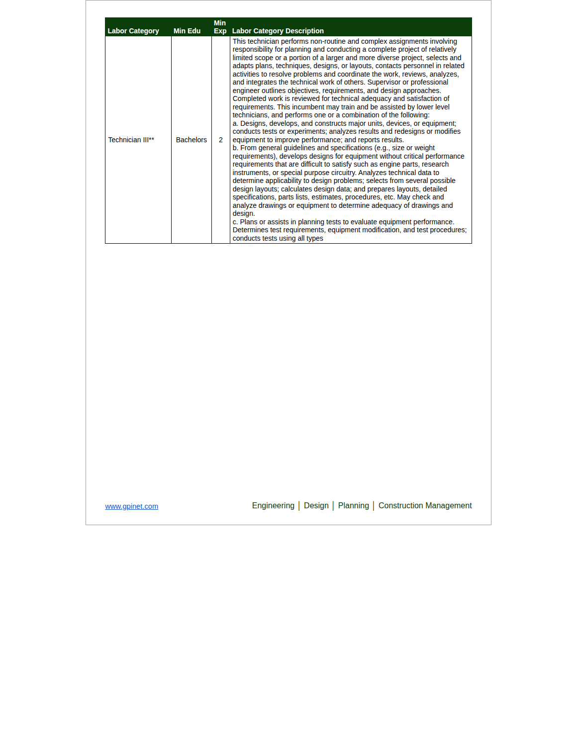| Labor Category | Min Edu | Min Exp | Labor Category Description |
| --- | --- | --- | --- |
| Technician III** | Bachelors | 2 | This technician performs non-routine and complex assignments involving responsibility for planning and conducting a complete project of relatively limited scope or a portion of a larger and more diverse project, selects and adapts plans, techniques, designs, or layouts, contacts personnel in related activities to resolve problems and coordinate the work, reviews, analyzes, and integrates the technical work of others. Supervisor or professional engineer outlines objectives, requirements, and design approaches. Completed work is reviewed for technical adequacy and satisfaction of requirements. This incumbent may train and be assisted by lower level technicians, and performs one or a combination of the following: a. Designs, develops, and constructs major units, devices, or equipment; conducts tests or experiments; analyzes results and redesigns or modifies equipment to improve performance; and reports results. b. From general guidelines and specifications (e.g., size or weight requirements), develops designs for equipment without critical performance requirements that are difficult to satisfy such as engine parts, research instruments, or special purpose circuitry. Analyzes technical data to determine applicability to design problems; selects from several possible design layouts; calculates design data; and prepares layouts, detailed specifications, parts lists, estimates, procedures, etc. May check and analyze drawings or equipment to determine adequacy of drawings and design. c. Plans or assists in planning tests to evaluate equipment performance. Determines test requirements, equipment modification, and test procedures; conducts tests using all types |
www.gpinet.com
Engineering │ Design │ Planning │ Construction Management